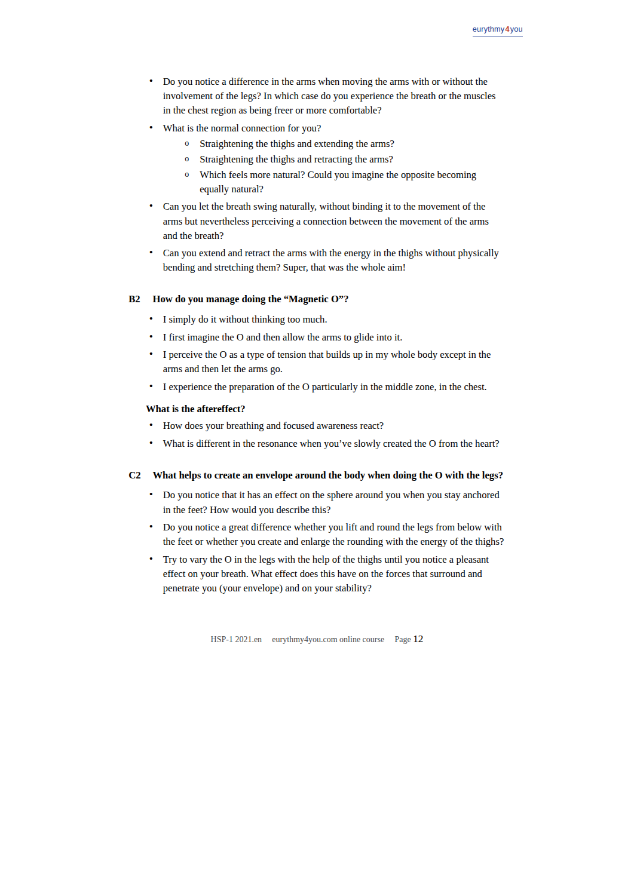eurythmy4you
Do you notice a difference in the arms when moving the arms with or without the involvement of the legs? In which case do you experience the breath or the muscles in the chest region as being freer or more comfortable?
What is the normal connection for you?
Straightening the thighs and extending the arms?
Straightening the thighs and retracting the arms?
Which feels more natural? Could you imagine the opposite becoming equally natural?
Can you let the breath swing naturally, without binding it to the movement of the arms but nevertheless perceiving a connection between the movement of the arms and the breath?
Can you extend and retract the arms with the energy in the thighs without physically bending and stretching them? Super, that was the whole aim!
B2 How do you manage doing the “Magnetic O”?
I simply do it without thinking too much.
I first imagine the O and then allow the arms to glide into it.
I perceive the O as a type of tension that builds up in my whole body except in the arms and then let the arms go.
I experience the preparation of the O particularly in the middle zone, in the chest.
What is the aftereffect?
How does your breathing and focused awareness react?
What is different in the resonance when you’ve slowly created the O from the heart?
C2 What helps to create an envelope around the body when doing the O with the legs?
Do you notice that it has an effect on the sphere around you when you stay anchored in the feet? How would you describe this?
Do you notice a great difference whether you lift and round the legs from below with the feet or whether you create and enlarge the rounding with the energy of the thighs?
Try to vary the O in the legs with the help of the thighs until you notice a pleasant effect on your breath. What effect does this have on the forces that surround and penetrate you (your envelope) and on your stability?
HSP-1 2021.en eurythmy4you.com online course Page 12